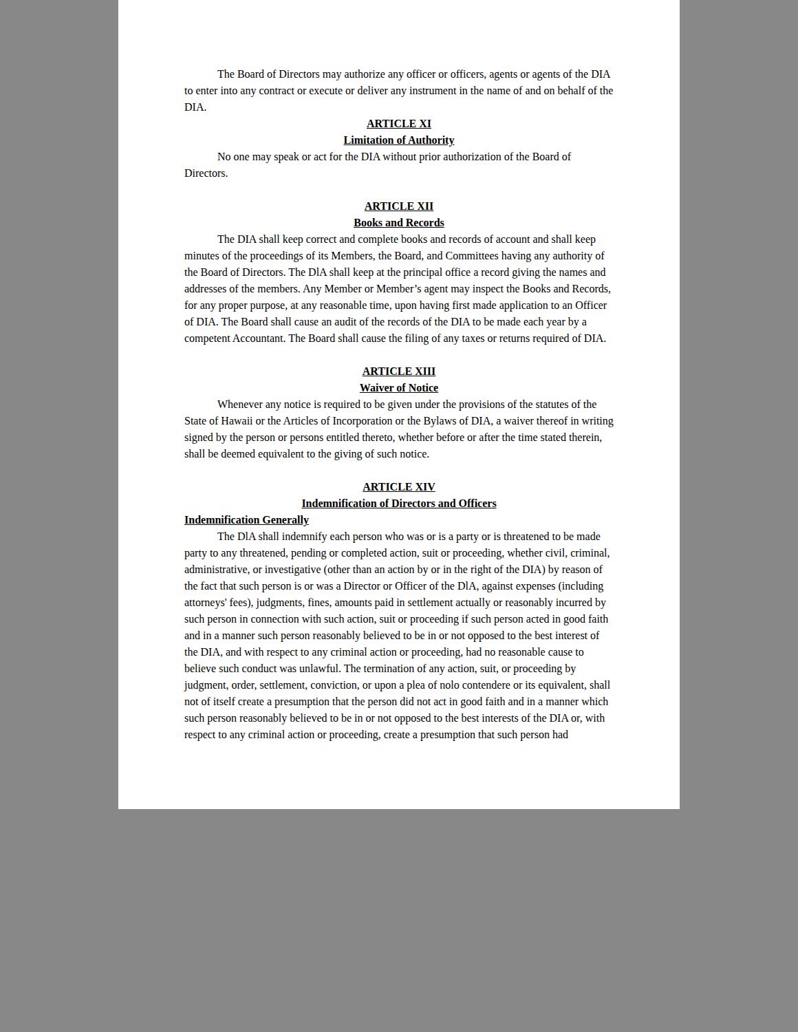The Board of Directors may authorize any officer or officers, agents or agents of the DIA to enter into any contract or execute or deliver any instrument in the name of and on behalf of the DIA.
ARTICLE XI
Limitation of Authority
No one may speak or act for the DIA without prior authorization of the Board of Directors.
ARTICLE XII
Books and Records
The DIA shall keep correct and complete books and records of account and shall keep minutes of the proceedings of its Members, the Board, and Committees having any authority of the Board of Directors. The DlA shall keep at the principal office a record giving the names and addresses of the members. Any Member or Member’s agent may inspect the Books and Records, for any proper purpose, at any reasonable time, upon having first made application to an Officer of DIA. The Board shall cause an audit of the records of the DIA to be made each year by a competent Accountant. The Board shall cause the filing of any taxes or returns required of DIA.
ARTICLE XIII
Waiver of Notice
Whenever any notice is required to be given under the provisions of the statutes of the State of Hawaii or the Articles of Incorporation or the Bylaws of DIA, a waiver thereof in writing signed by the person or persons entitled thereto, whether before or after the time stated therein, shall be deemed equivalent to the giving of such notice.
ARTICLE XIV
Indemnification of Directors and Officers
Indemnification Generally
The DlA shall indemnify each person who was or is a party or is threatened to be made party to any threatened, pending or completed action, suit or proceeding, whether civil, criminal, administrative, or investigative (other than an action by or in the right of the DIA) by reason of the fact that such person is or was a Director or Officer of the DlA, against expenses (including attorneys' fees), judgments, fines, amounts paid in settlement actually or reasonably incurred by such person in connection with such action, suit or proceeding if such person acted in good faith and in a manner such person reasonably believed to be in or not opposed to the best interest of the DIA, and with respect to any criminal action or proceeding, had no reasonable cause to believe such conduct was unlawful. The termination of any action, suit, or proceeding by judgment, order, settlement, conviction, or upon a plea of nolo contendere or its equivalent, shall not of itself create a presumption that the person did not act in good faith and in a manner which such person reasonably believed to be in or not opposed to the best interests of the DIA or, with respect to any criminal action or proceeding, create a presumption that such person had